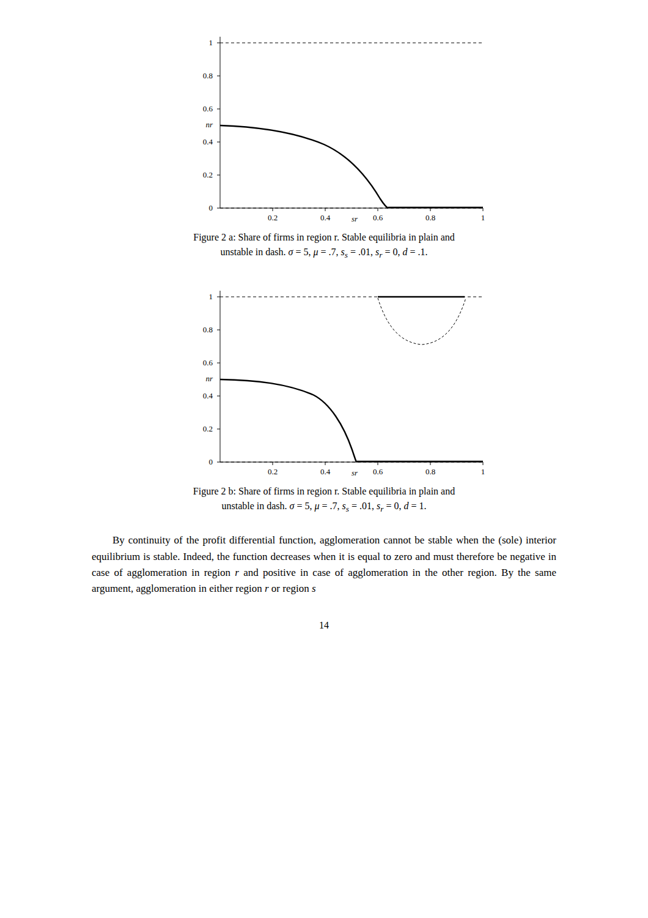1 0.8 0.6 0.4 0.2 0 nr 0.2 0.4 0.6 0.8 1 sr
Figure 2 a: Share of firms in region r. Stable equilibria in plain and unstable in dash. σ = 5, μ = .7, ss = .01, sr = 0, d = .1.
1 0.8 0.6 0.4 0.2 0 nr 0.2 0.4 0.6 0.8 1 sr
Figure 2 b: Share of firms in region r. Stable equilibria in plain and unstable in dash. σ = 5, μ = .7, ss = .01, sr = 0, d = 1.
By continuity of the profit differential function, agglomeration cannot be stable when the (sole) interior equilibrium is stable. Indeed, the function decreases when it is equal to zero and must therefore be negative in case of agglomeration in region r and positive in case of agglomeration in the other region. By the same argument, agglomeration in either region r or region s
14